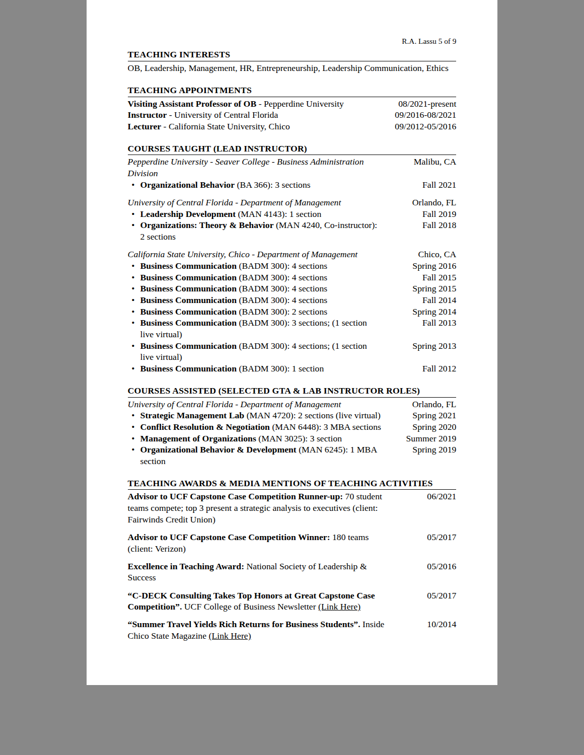R.A. Lassu 5 of 9
TEACHING INTERESTS
OB, Leadership, Management, HR, Entrepreneurship, Leadership Communication, Ethics
TEACHING APPOINTMENTS
| Visiting Assistant Professor of OB - Pepperdine University | 08/2021-present |
| Instructor - University of Central Florida | 09/2016-08/2021 |
| Lecturer - California State University, Chico | 09/2012-05/2016 |
COURSES TAUGHT (LEAD INSTRUCTOR)
| Pepperdine University - Seaver College - Business Administration Division | Malibu, CA |
| Organizational Behavior (BA 366): 3 sections | Fall 2021 |
| University of Central Florida - Department of Management | Orlando, FL |
| Leadership Development (MAN 4143): 1 section | Fall 2019 |
| Organizations: Theory & Behavior (MAN 4240, Co-instructor): 2 sections | Fall 2018 |
| California State University, Chico - Department of Management | Chico, CA |
| Business Communication (BADM 300): 4 sections | Spring 2016 |
| Business Communication (BADM 300): 4 sections | Fall 2015 |
| Business Communication (BADM 300): 4 sections | Spring 2015 |
| Business Communication (BADM 300): 4 sections | Fall 2014 |
| Business Communication (BADM 300): 2 sections | Spring 2014 |
| Business Communication (BADM 300): 3 sections; (1 section live virtual) | Fall 2013 |
| Business Communication (BADM 300): 4 sections; (1 section live virtual) | Spring 2013 |
| Business Communication (BADM 300): 1 section | Fall 2012 |
COURSES ASSISTED (SELECTED GTA & LAB INSTRUCTOR ROLES)
| University of Central Florida - Department of Management | Orlando, FL |
| Strategic Management Lab (MAN 4720): 2 sections (live virtual) | Spring 2021 |
| Conflict Resolution & Negotiation (MAN 6448): 3 MBA sections | Spring 2020 |
| Management of Organizations (MAN 3025): 3 section | Summer 2019 |
| Organizational Behavior & Development (MAN 6245): 1 MBA section | Spring 2019 |
TEACHING AWARDS & MEDIA MENTIONS OF TEACHING ACTIVITIES
| Advisor to UCF Capstone Case Competition Runner-up: 70 student teams compete; top 3 present a strategic analysis to executives (client: Fairwinds Credit Union) | 06/2021 |
| Advisor to UCF Capstone Case Competition Winner: 180 teams (client: Verizon) | 05/2017 |
| Excellence in Teaching Award: National Society of Leadership & Success | 05/2016 |
| “C-DECK Consulting Takes Top Honors at Great Capstone Case Competition”. UCF College of Business Newsletter (Link Here) | 05/2017 |
| “Summer Travel Yields Rich Returns for Business Students”. Inside Chico State Magazine (Link Here) | 10/2014 |